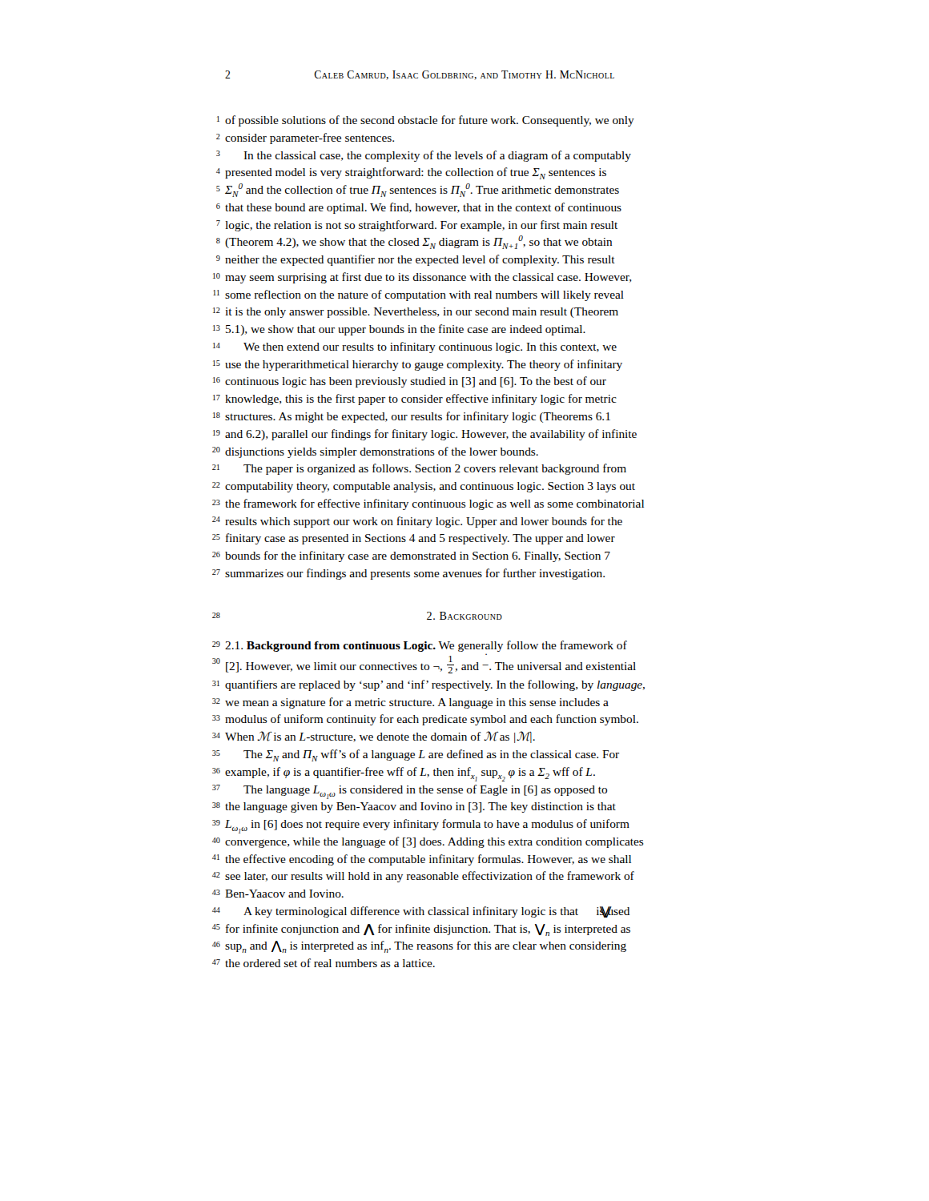2 Caleb Camrud, Isaac Goldbring, and Timothy H. McNicholl
1
of possible solutions of the second obstacle for future work. Consequently, we only
2
consider parameter-free sentences.
3
In the classical case, the complexity of the levels of a diagram of a computably
4
presented model is very straightforward: the collection of true ΣN sentences is
5
ΣN0 and the collection of true ΠN sentences is ΠN0. True arithmetic demonstrates
6
that these bound are optimal. We find, however, that in the context of continuous
7
logic, the relation is not so straightforward. For example, in our first main result
8
(Theorem 4.2), we show that the closed ΣN diagram is ΠN+10, so that we obtain
9
neither the expected quantifier nor the expected level of complexity. This result
10
may seem surprising at first due to its dissonance with the classical case. However,
11
some reflection on the nature of computation with real numbers will likely reveal
12
it is the only answer possible. Nevertheless, in our second main result (Theorem
13
5.1), we show that our upper bounds in the finite case are indeed optimal.
14
We then extend our results to infinitary continuous logic. In this context, we
15
use the hyperarithmetical hierarchy to gauge complexity. The theory of infinitary
16
continuous logic has been previously studied in [3] and [6]. To the best of our
17
knowledge, this is the first paper to consider effective infinitary logic for metric
18
structures. As might be expected, our results for infinitary logic (Theorems 6.1
19
and 6.2), parallel our findings for finitary logic. However, the availability of infinite
20
disjunctions yields simpler demonstrations of the lower bounds.
21
The paper is organized as follows. Section 2 covers relevant background from
22
computability theory, computable analysis, and continuous logic. Section 3 lays out
23
the framework for effective infinitary continuous logic as well as some combinatorial
24
results which support our work on finitary logic. Upper and lower bounds for the
25
finitary case as presented in Sections 4 and 5 respectively. The upper and lower
26
bounds for the infinitary case are demonstrated in Section 6. Finally, Section 7
27
summarizes our findings and presents some avenues for further investigation.
28
2. Background
29
2.1. Background from continuous Logic. We generally follow the framework of
30
[2]. However, we limit our connectives to ¬, 12, and . The universal and existential
31
quantifiers are replaced by ‘sup’ and ‘inf’ respectively. In the following, by language,
32
we mean a signature for a metric structure. A language in this sense includes a
33
modulus of uniform continuity for each predicate symbol and each function symbol.
34
When ℳ is an L-structure, we denote the domain of ℳ as |ℳ|.
35
The ΣN and ΠN wff’s of a language L are defined as in the classical case. For
36
example, if φ is a quantifier-free wff of L, then infx1 supx2 φ is a Σ2 wff of L.
37
The language Lω1ω is considered in the sense of Eagle in [6] as opposed to
38
the language given by Ben-Yaacov and Iovino in [3]. The key distinction is that
39
Lω1ω in [6] does not require every infinitary formula to have a modulus of uniform
40
convergence, while the language of [3] does. Adding this extra condition complicates
41
the effective encoding of the computable infinitary formulas. However, as we shall
42
see later, our results will hold in any reasonable effectivization of the framework of
43
Ben-Yaacov and Iovino.
44
A key terminological difference with classical infinitary logic is that is used
45
for infinite conjunction and for infinite disjunction. That is, n is interpreted as
46
supn and n is interpreted as infn. The reasons for this are clear when considering
47
the ordered set of real numbers as a lattice.